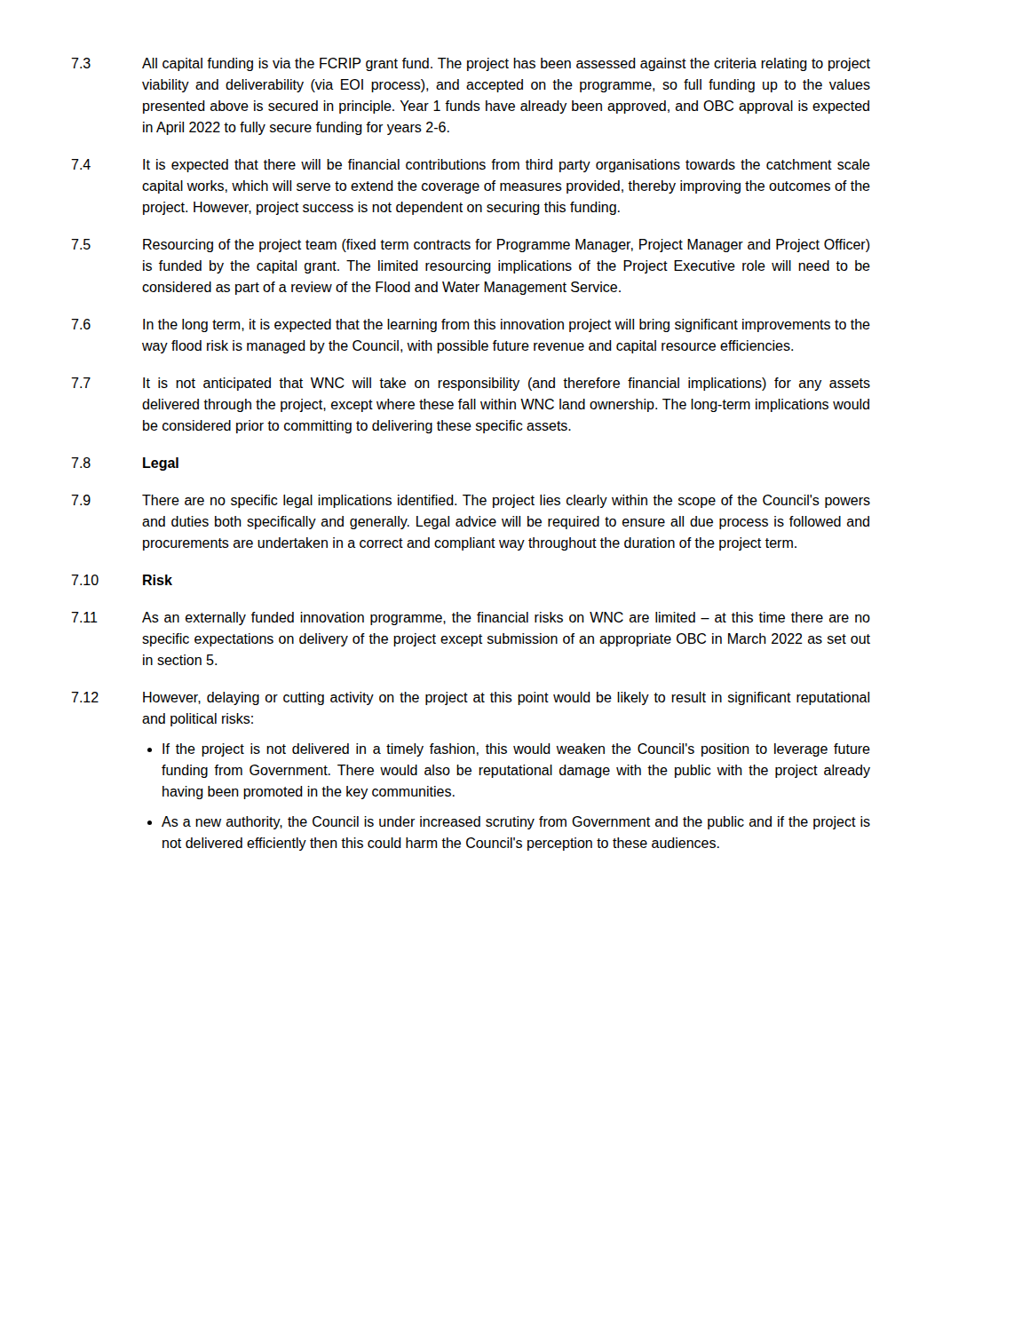7.3
All capital funding is via the FCRIP grant fund. The project has been assessed against the criteria relating to project viability and deliverability (via EOI process), and accepted on the programme, so full funding up to the values presented above is secured in principle. Year 1 funds have already been approved, and OBC approval is expected in April 2022 to fully secure funding for years 2-6.
7.4
It is expected that there will be financial contributions from third party organisations towards the catchment scale capital works, which will serve to extend the coverage of measures provided, thereby improving the outcomes of the project. However, project success is not dependent on securing this funding.
7.5
Resourcing of the project team (fixed term contracts for Programme Manager, Project Manager and Project Officer) is funded by the capital grant. The limited resourcing implications of the Project Executive role will need to be considered as part of a review of the Flood and Water Management Service.
7.6
In the long term, it is expected that the learning from this innovation project will bring significant improvements to the way flood risk is managed by the Council, with possible future revenue and capital resource efficiencies.
7.7
It is not anticipated that WNC will take on responsibility (and therefore financial implications) for any assets delivered through the project, except where these fall within WNC land ownership. The long-term implications would be considered prior to committing to delivering these specific assets.
7.8
Legal
7.9
There are no specific legal implications identified. The project lies clearly within the scope of the Council's powers and duties both specifically and generally. Legal advice will be required to ensure all due process is followed and procurements are undertaken in a correct and compliant way throughout the duration of the project term.
7.10
Risk
7.11
As an externally funded innovation programme, the financial risks on WNC are limited – at this time there are no specific expectations on delivery of the project except submission of an appropriate OBC in March 2022 as set out in section 5.
7.12
However, delaying or cutting activity on the project at this point would be likely to result in significant reputational and political risks:
If the project is not delivered in a timely fashion, this would weaken the Council's position to leverage future funding from Government. There would also be reputational damage with the public with the project already having been promoted in the key communities.
As a new authority, the Council is under increased scrutiny from Government and the public and if the project is not delivered efficiently then this could harm the Council's perception to these audiences.